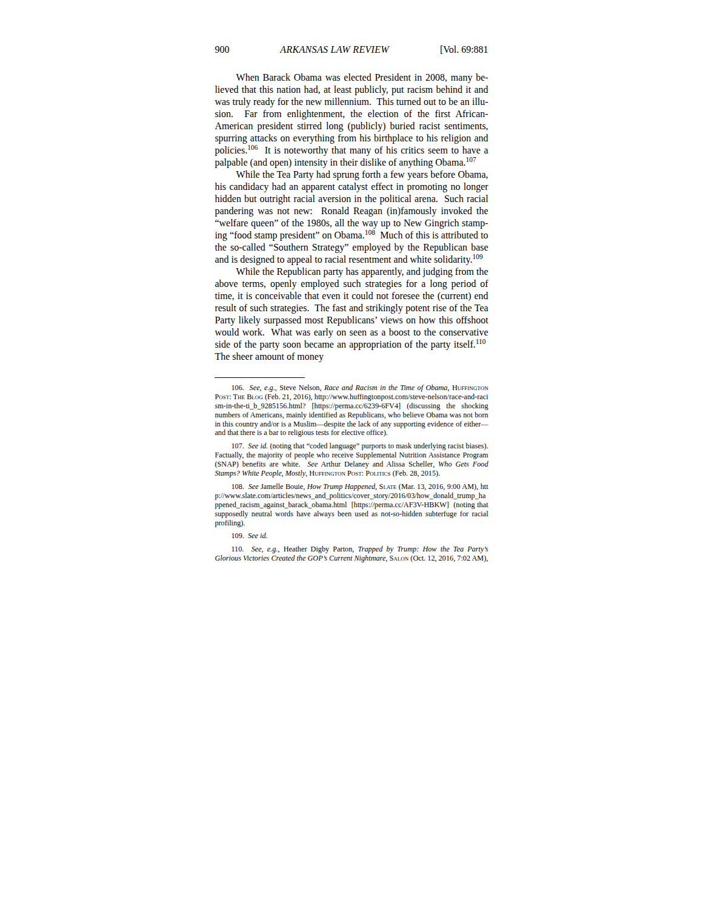900 ARKANSAS LAW REVIEW [Vol. 69:881
When Barack Obama was elected President in 2008, many believed that this nation had, at least publicly, put racism behind it and was truly ready for the new millennium. This turned out to be an illusion. Far from enlightenment, the election of the first African-American president stirred long (publicly) buried racist sentiments, spurring attacks on everything from his birthplace to his religion and policies.106 It is noteworthy that many of his critics seem to have a palpable (and open) intensity in their dislike of anything Obama.107
While the Tea Party had sprung forth a few years before Obama, his candidacy had an apparent catalyst effect in promoting no longer hidden but outright racial aversion in the political arena. Such racial pandering was not new: Ronald Reagan (in)famously invoked the “welfare queen” of the 1980s, all the way up to New Gingrich stamping “food stamp president” on Obama.108 Much of this is attributed to the so-called “Southern Strategy” employed by the Republican base and is designed to appeal to racial resentment and white solidarity.109
While the Republican party has apparently, and judging from the above terms, openly employed such strategies for a long period of time, it is conceivable that even it could not foresee the (current) end result of such strategies. The fast and strikingly potent rise of the Tea Party likely surpassed most Republicans’ views on how this offshoot would work. What was early on seen as a boost to the conservative side of the party soon became an appropriation of the party itself.110 The sheer amount of money
106. See, e.g., Steve Nelson, Race and Racism in the Time of Obama, Huffington Post: The Blog (Feb. 21, 2016), http://www.huffingtonpost.com/steve-nelson/race-and-racism-in-the-ti_b_9285156.html? [https://perma.cc/6239-6FV4] (discussing the shocking numbers of Americans, mainly identified as Republicans, who believe Obama was not born in this country and/or is a Muslim—despite the lack of any supporting evidence of either—and that there is a bar to religious tests for elective office).
107. See id. (noting that “coded language” purports to mask underlying racist biases). Factually, the majority of people who receive Supplemental Nutrition Assistance Program (SNAP) benefits are white. See Arthur Delaney and Alissa Scheller, Who Gets Food Stamps? White People, Mostly, Huffington Post: Politics (Feb. 28, 2015).
108. See Jamelle Bouie, How Trump Happened, Slate (Mar. 13, 2016, 9:00 AM), http://www.slate.com/articles/news_and_politics/cover_story/2016/03/how_donald_trump_happened_racism_against_barack_obama.html [https://perma.cc/AF3V-HBKW] (noting that supposedly neutral words have always been used as not-so-hidden subterfuge for racial profiling).
109. See id.
110. See, e.g., Heather Digby Parton, Trapped by Trump: How the Tea Party’s Glorious Victories Created the GOP’s Current Nightmare, Salon (Oct. 12, 2016, 7:02 AM),